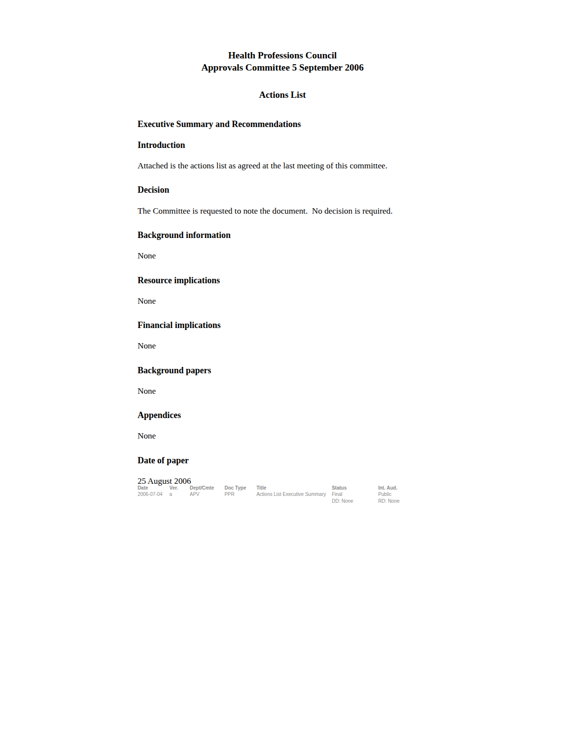Health Professions Council Approvals Committee 5 September 2006
Actions List
Executive Summary and Recommendations
Introduction
Attached is the actions list as agreed at the last meeting of this committee.
Decision
The Committee is requested to note the document. No decision is required.
Background information
None
Resource implications
None
Financial implications
None
Background papers
None
Appendices
None
Date of paper
25 August 2006
| Date | Ver. | Dept/Cmte | Doc Type | Title | Status | Int. Aud. |
| 2006-07-04 | a | APV | PPR | Actions List Executive Summary | Final | Public |
| | | | | | DD: None | RD: None |